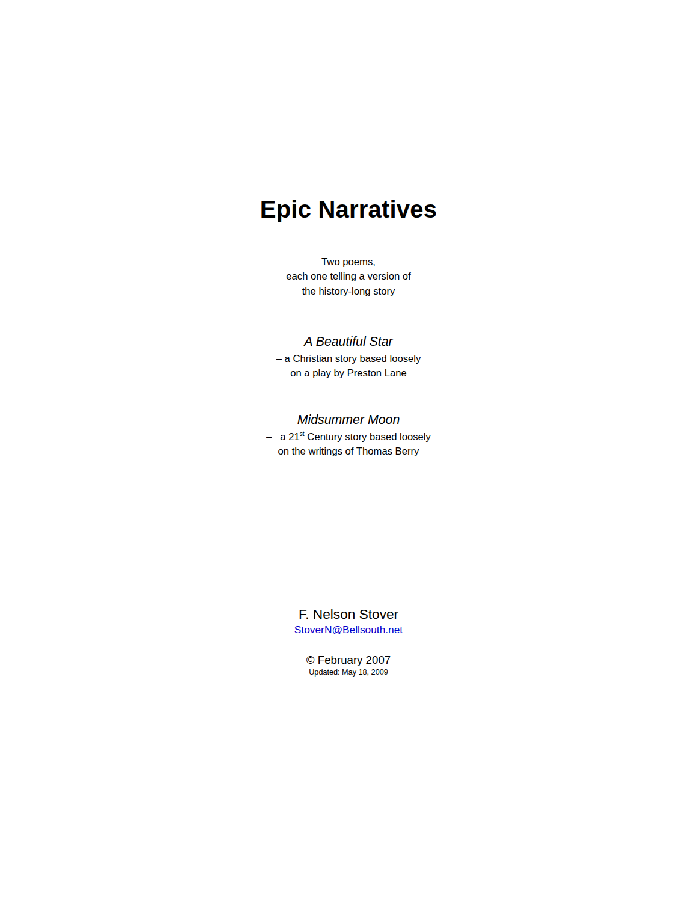Epic Narratives
Two poems,
each one telling a version of
the history-long story
A Beautiful Star
– a Christian story based loosely
on a play by Preston Lane
Midsummer Moon
– a 21st Century story based loosely
on the writings of Thomas Berry
F. Nelson Stover
StoverN@Bellsouth.net
© February 2007
Updated: May 18, 2009